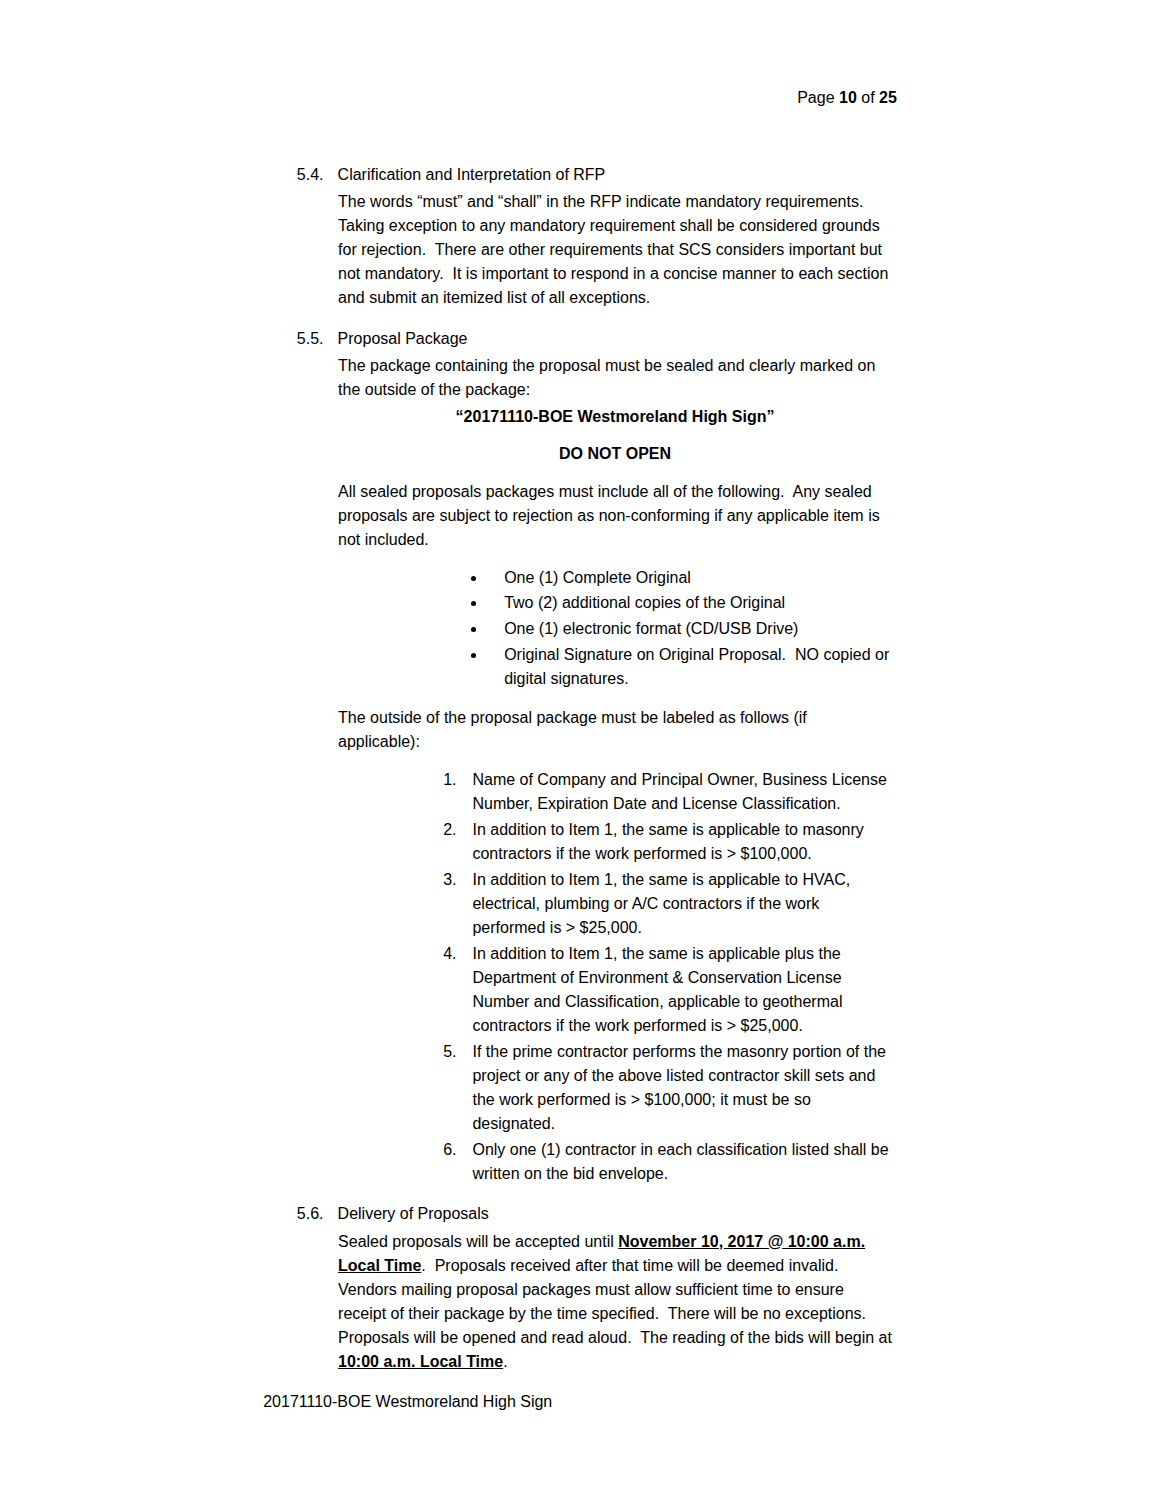Page 10 of 25
5.4.
Clarification and Interpretation of RFP
The words “must” and “shall” in the RFP indicate mandatory requirements. Taking exception to any mandatory requirement shall be considered grounds for rejection. There are other requirements that SCS considers important but not mandatory. It is important to respond in a concise manner to each section and submit an itemized list of all exceptions.
5.5.
Proposal Package
The package containing the proposal must be sealed and clearly marked on the outside of the package:
“20171110-BOE Westmoreland High Sign”
DO NOT OPEN
All sealed proposals packages must include all of the following. Any sealed proposals are subject to rejection as non-conforming if any applicable item is not included.
One (1) Complete Original
Two (2) additional copies of the Original
One (1) electronic format (CD/USB Drive)
Original Signature on Original Proposal. NO copied or digital signatures.
The outside of the proposal package must be labeled as follows (if applicable):
Name of Company and Principal Owner, Business License Number, Expiration Date and License Classification.
In addition to Item 1, the same is applicable to masonry contractors if the work performed is > $100,000.
In addition to Item 1, the same is applicable to HVAC, electrical, plumbing or A/C contractors if the work performed is > $25,000.
In addition to Item 1, the same is applicable plus the Department of Environment & Conservation License Number and Classification, applicable to geothermal contractors if the work performed is > $25,000.
If the prime contractor performs the masonry portion of the project or any of the above listed contractor skill sets and the work performed is > $100,000; it must be so designated.
Only one (1) contractor in each classification listed shall be written on the bid envelope.
5.6.
Delivery of Proposals
Sealed proposals will be accepted until November 10, 2017 @ 10:00 a.m. Local Time. Proposals received after that time will be deemed invalid. Vendors mailing proposal packages must allow sufficient time to ensure receipt of their package by the time specified. There will be no exceptions. Proposals will be opened and read aloud. The reading of the bids will begin at 10:00 a.m. Local Time.
20171110-BOE Westmoreland High Sign